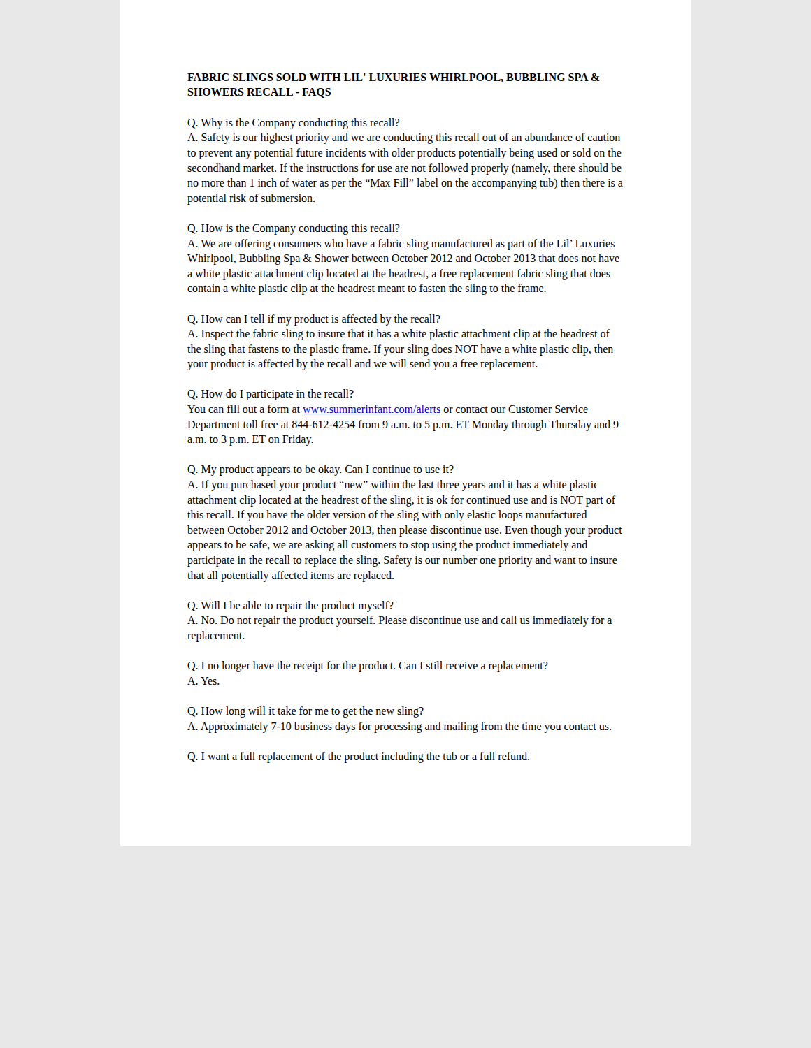Fabric Slings Sold with Lil' Luxuries Whirlpool, Bubbling Spa & Showers Recall - FAQs
Q. Why is the Company conducting this recall?
A. Safety is our highest priority and we are conducting this recall out of an abundance of caution to prevent any potential future incidents with older products potentially being used or sold on the secondhand market. If the instructions for use are not followed properly (namely, there should be no more than 1 inch of water as per the “Max Fill” label on the accompanying tub) then there is a potential risk of submersion.
Q. How is the Company conducting this recall?
A. We are offering consumers who have a fabric sling manufactured as part of the Lil’ Luxuries Whirlpool, Bubbling Spa & Shower between October 2012 and October 2013 that does not have a white plastic attachment clip located at the headrest, a free replacement fabric sling that does contain a white plastic clip at the headrest meant to fasten the sling to the frame.
Q. How can I tell if my product is affected by the recall?
A. Inspect the fabric sling to insure that it has a white plastic attachment clip at the headrest of the sling that fastens to the plastic frame. If your sling does NOT have a white plastic clip, then your product is affected by the recall and we will send you a free replacement.
Q. How do I participate in the recall?
You can fill out a form at www.summerinfant.com/alerts or contact our Customer Service Department toll free at 844-612-4254 from 9 a.m. to 5 p.m. ET Monday through Thursday and 9 a.m. to 3 p.m. ET on Friday.
Q. My product appears to be okay. Can I continue to use it?
A. If you purchased your product “new” within the last three years and it has a white plastic attachment clip located at the headrest of the sling, it is ok for continued use and is NOT part of this recall. If you have the older version of the sling with only elastic loops manufactured between October 2012 and October 2013, then please discontinue use. Even though your product appears to be safe, we are asking all customers to stop using the product immediately and participate in the recall to replace the sling. Safety is our number one priority and want to insure that all potentially affected items are replaced.
Q. Will I be able to repair the product myself?
A. No. Do not repair the product yourself. Please discontinue use and call us immediately for a replacement.
Q. I no longer have the receipt for the product. Can I still receive a replacement?
A. Yes.
Q. How long will it take for me to get the new sling?
A. Approximately 7-10 business days for processing and mailing from the time you contact us.
Q. I want a full replacement of the product including the tub or a full refund.